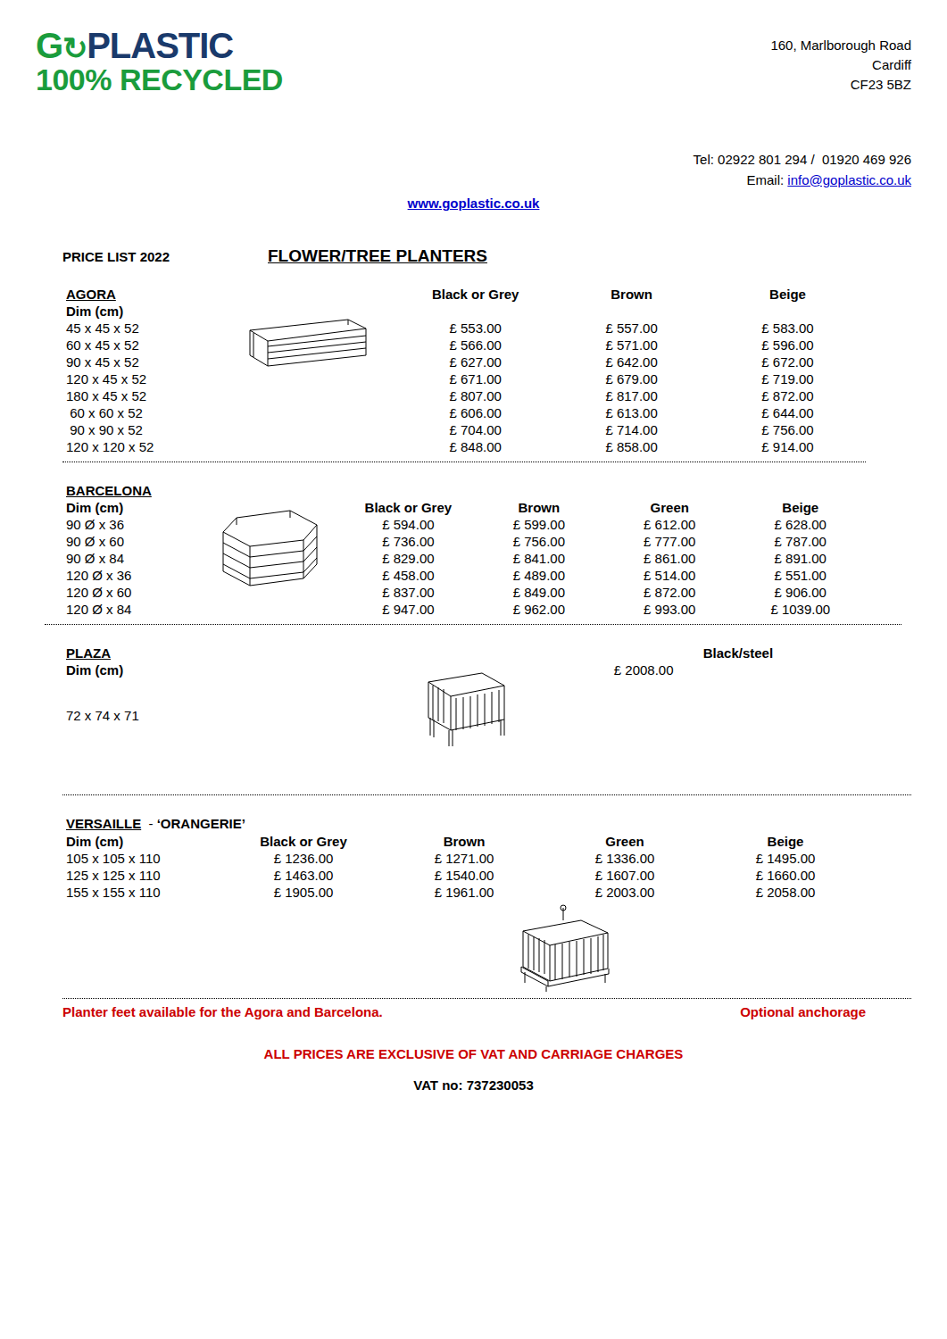G↻PLASTIC
100% RECYCLED
160, Marlborough Road
Cardiff
CF23 5BZ
Tel: 02922 801 294 / 01920 469 926
Email: info@goplastic.co.uk
www.goplastic.co.uk
PRICE LIST 2022
FLOWER/TREE PLANTERS
| AGORA | | Black or Grey | Brown | Beige |
| Dim (cm) | | | | |
| 45 x 45 x 52 | £ 553.00 | £ 557.00 | £ 583.00 |
| 60 x 45 x 52 | £ 566.00 | £ 571.00 | £ 596.00 |
| 90 x 45 x 52 | £ 627.00 | £ 642.00 | £ 672.00 |
| 120 x 45 x 52 | £ 671.00 | £ 679.00 | £ 719.00 |
| 180 x 45 x 52 | £ 807.00 | £ 817.00 | £ 872.00 |
| 60 x 60 x 52 | £ 606.00 | £ 613.00 | £ 644.00 |
| 90 x 90 x 52 | £ 704.00 | £ 714.00 | £ 756.00 |
| 120 x 120 x 52 | £ 848.00 | £ 858.00 | £ 914.00 |
| BARCELONA | | | | | |
| Dim (cm) | | Black or Grey | Brown | Green | Beige |
| 90 Ø x 36 | £ 594.00 | £ 599.00 | £ 612.00 | £ 628.00 |
| 90 Ø x 60 | £ 736.00 | £ 756.00 | £ 777.00 | £ 787.00 |
| 90 Ø x 84 | £ 829.00 | £ 841.00 | £ 861.00 | £ 891.00 |
| 120 Ø x 36 | £ 458.00 | £ 489.00 | £ 514.00 | £ 551.00 |
| 120 Ø x 60 | £ 837.00 | £ 849.00 | £ 872.00 | £ 906.00 |
| 120 Ø x 84 | £ 947.00 | £ 962.00 | £ 993.00 | £ 1039.00 |
| PLAZA | | Black/steel |
| Dim (cm) | | £ 2008.00 |
| 72 x 74 x 71 | |
| VERSAILLE - ‘ORANGERIE’ |
| Dim (cm) | Black or Grey | Brown | Green | Beige |
| 105 x 105 x 110 | £ 1236.00 | £ 1271.00 | £ 1336.00 | £ 1495.00 |
| 125 x 125 x 110 | £ 1463.00 | £ 1540.00 | £ 1607.00 | £ 1660.00 |
| 155 x 155 x 110 | £ 1905.00 | £ 1961.00 | £ 2003.00 | £ 2058.00 |
Planter feet available for the Agora and Barcelona. Optional anchorage
ALL PRICES ARE EXCLUSIVE OF VAT AND CARRIAGE CHARGES
VAT no: 737230053